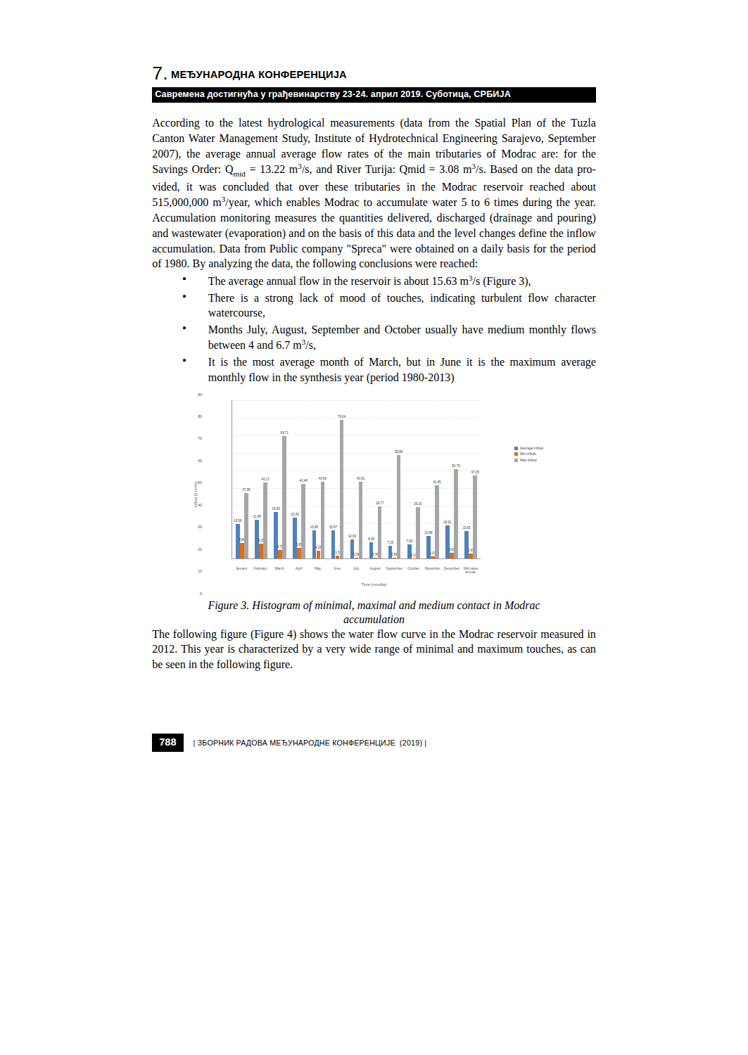7. МЕЂУНАРОДНА КОНФЕРЕНЦИЈА
Савремена достигнућа у грађевинарству 23-24. април 2019. Суботица, СРБИЈА
According to the latest hydrological measurements (data from the Spatial Plan of the Tuzla Canton Water Management Study, Institute of Hydrotechnical Engineering Sarajevo, September 2007), the average annual average flow rates of the main tributaries of Modrac are: for the Savings Order: Qmid = 13.22 m3/s, and River Turija: Qmid = 3.08 m3/s. Based on the data provided, it was concluded that over these tributaries in the Modrac reservoir reached about 515,000,000 m3/year, which enables Modrac to accumulate water 5 to 6 times during the year. Accumulation monitoring measures the quantities delivered, discharged (drainage and pouring) and wastewater (evaporation) and on the basis of this data and the level changes define the inflow accumulation. Data from Public company "Spreca" were obtained on a daily basis for the period of 1980. By analyzing the data, the following conclusions were reached:
The average annual flow in the reservoir is about 15.63 m3/s (Figure 3),
There is a strong lack of mood of touches, indicating turbulent flow character watercourse,
Months July, August, September and October usually have medium monthly flows between 4 and 6.7 m3/s,
It is the most average month of March, but in June it is the maximum average monthly flow in the synthesis year (period 1980-2013)
Inflow Q (m³/s)
90 80 70 60 50 40 30 20 10 0
19,59
8,84
37,38
21,98
8,25
43,17
26,59
4,75
69,71
23,35
5,85
42,48
15,86
4,25
43,66
15,97
1,5
79,04
10,62
0,58
43,61
8,99
0,36
29,77
7,23
0,56
58,85
7,93
0,13
29,16
12,88
1,01
41,45
18,61
3,09
50,79
15,65
2,63
47,25
January February March April May June July August September October November December Mid value annual.
Time (months)
Average inflow
Min inflow
Max inflow
Figure 3. Histogram of minimal, maximal and medium contact in Modrac
accumulation
The following figure (Figure 4) shows the water flow curve in the Modrac reservoir measured in 2012. This year is characterized by a very wide range of minimal and maximum touches, as can be seen in the following figure.
788
| ЗБОРНИК РАДОВА МЕЂУНАРОДНЕ КОНФЕРЕНЦИЈЕ (2019) |